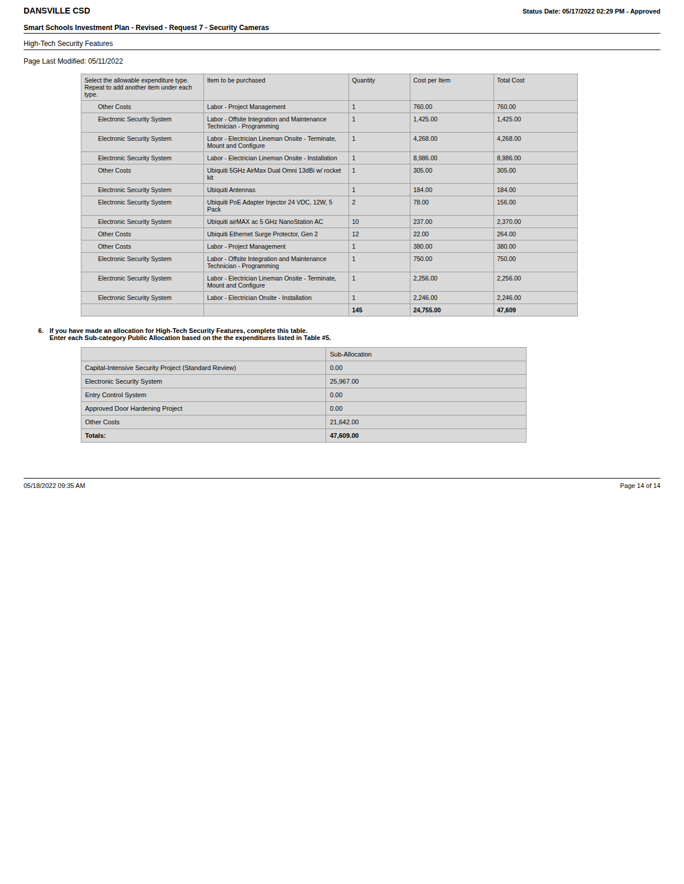DANSVILLE CSD
Status Date: 05/17/2022 02:29 PM - Approved
Smart Schools Investment Plan - Revised - Request 7 - Security Cameras
High-Tech Security Features
Page Last Modified: 05/11/2022
| Select the allowable expenditure type. Repeat to add another item under each type. | Item to be purchased | Quantity | Cost per Item | Total Cost |
| --- | --- | --- | --- | --- |
| Other Costs | Labor - Project Management | 1 | 760.00 | 760.00 |
| Electronic Security System | Labor - Offsite Integration and Maintenance Technician - Programming | 1 | 1,425.00 | 1,425.00 |
| Electronic Security System | Labor - Electrician Lineman Onsite - Terminate, Mount and Configure | 1 | 4,268.00 | 4,268.00 |
| Electronic Security System | Labor - Electrician Lineman Onsite - Installation | 1 | 8,986.00 | 8,986.00 |
| Other Costs | Ubiquiti 5GHz AirMax Dual Omni 13dBi w/ rocket kit | 1 | 305.00 | 305.00 |
| Electronic Security System | Ubiquiti Antennas | 1 | 184.00 | 184.00 |
| Electronic Security System | Ubiquiti PoE Adapter Injector 24 VDC, 12W, 5 Pack | 2 | 78.00 | 156.00 |
| Electronic Security System | Ubiquiti airMAX ac 5 GHz NanoStation AC | 10 | 237.00 | 2,370.00 |
| Other Costs | Ubiquiti Ethernet Surge Protector, Gen 2 | 12 | 22.00 | 264.00 |
| Other Costs | Labor - Project Management | 1 | 380.00 | 380.00 |
| Electronic Security System | Labor - Offsite Integration and Maintenance Technician - Programming | 1 | 750.00 | 750.00 |
| Electronic Security System | Labor - Electrician Lineman Onsite - Terminate, Mount and Configure | 1 | 2,256.00 | 2,256.00 |
| Electronic Security System | Labor - Electrician Onsite - Installation | 1 | 2,246.00 | 2,246.00 |
| | | 145 | 24,755.00 | 47,609 |
6.
If you have made an allocation for High-Tech Security Features, complete this table.
Enter each Sub-category Public Allocation based on the the expenditures listed in Table #5.
| | Sub-Allocation |
| Capital-Intensive Security Project (Standard Review) | 0.00 |
| Electronic Security System | 25,967.00 |
| Entry Control System | 0.00 |
| Approved Door Hardening Project | 0.00 |
| Other Costs | 21,642.00 |
| Totals: | 47,609.00 |
05/18/2022 09:35 AM
Page 14 of 14